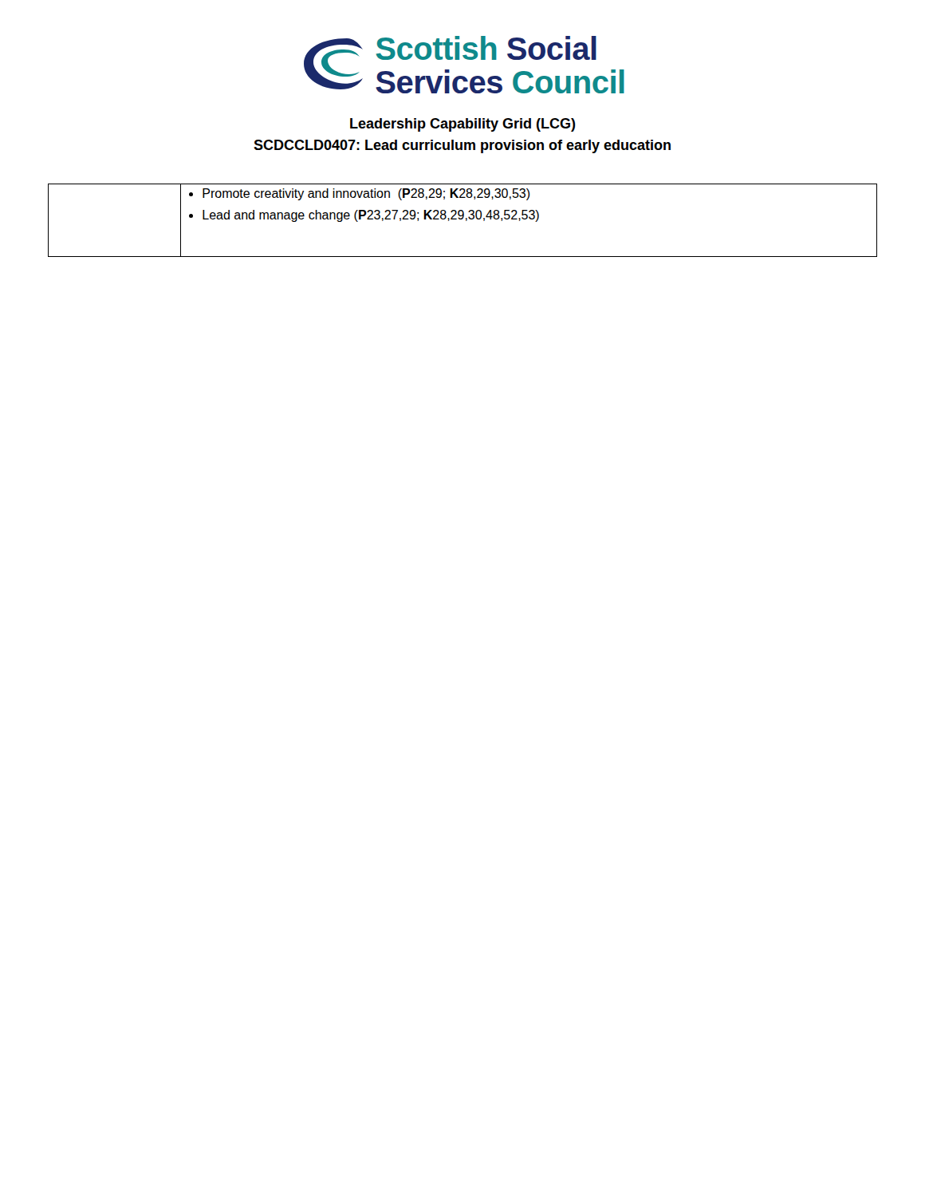Scottish Social
Services Council
Leadership Capability Grid (LCG) SCDCCLD0407: Lead curriculum provision of early education
| | Promote creativity and innovation ( P 28,29; K 28,29,30,53) Lead and manage change ( P 23,27,29; K 28,29,30,48,52,53) |